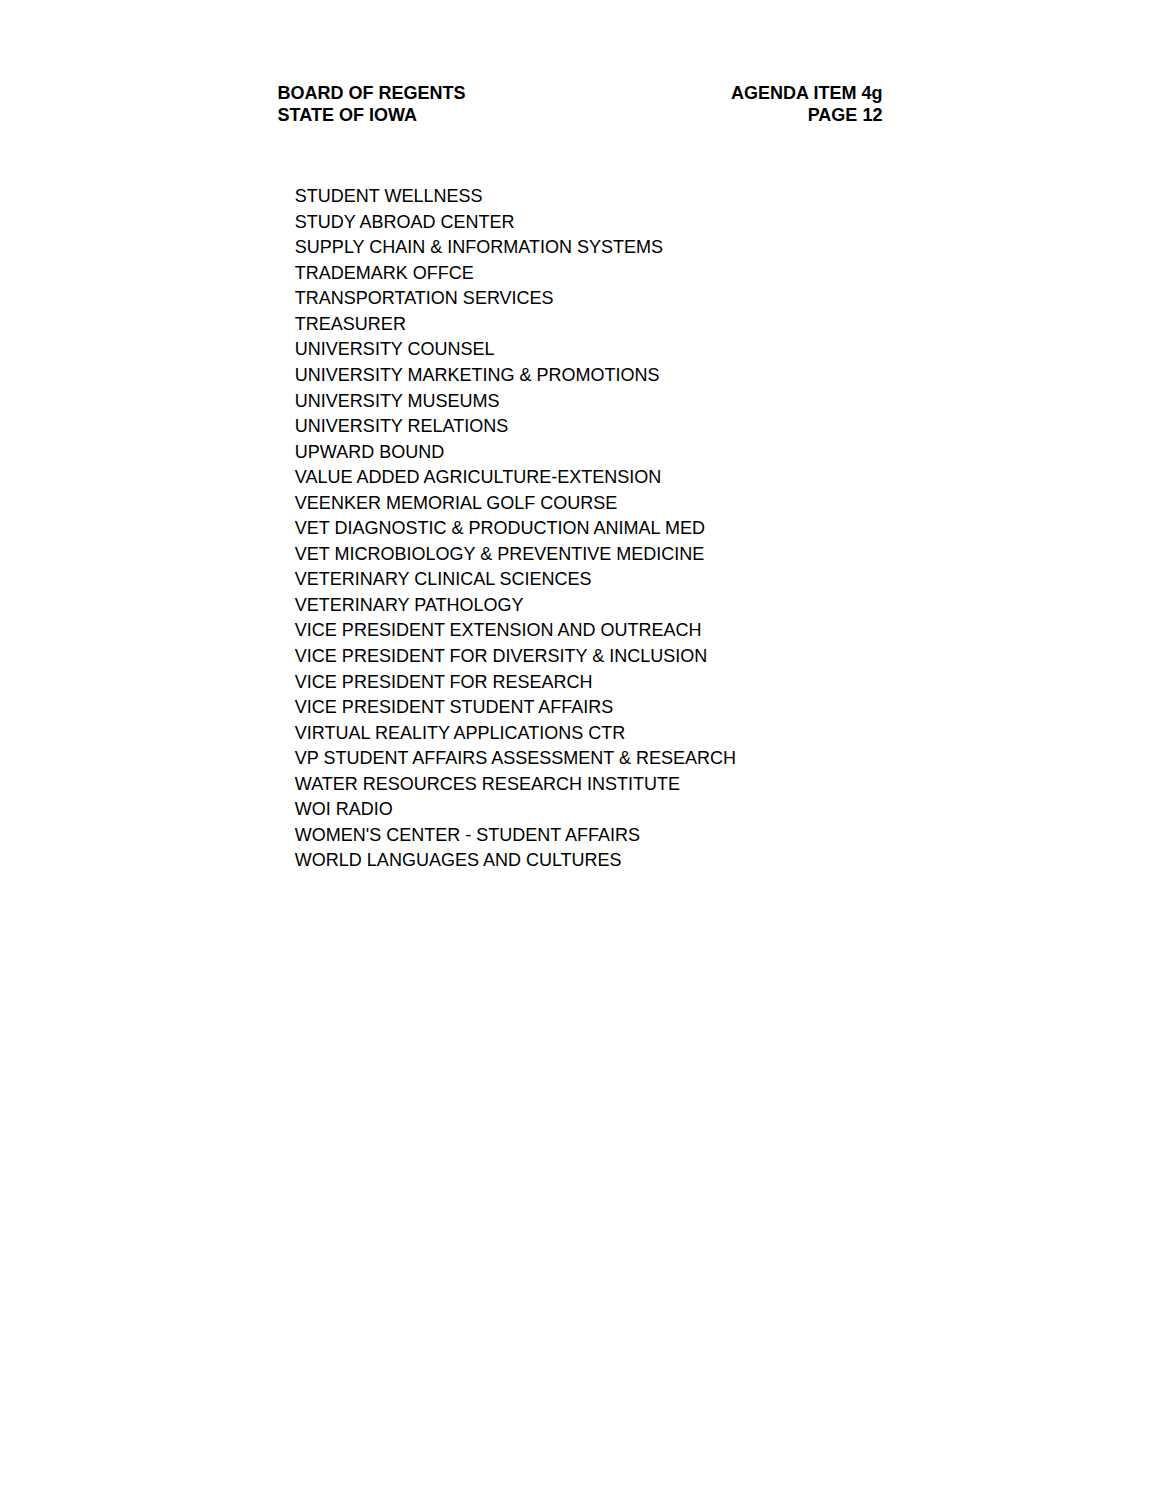BOARD OF REGENTS STATE OF IOWA
AGENDA ITEM 4g PAGE 12
STUDENT WELLNESS
STUDY ABROAD CENTER
SUPPLY CHAIN & INFORMATION SYSTEMS
TRADEMARK OFFCE
TRANSPORTATION SERVICES
TREASURER
UNIVERSITY COUNSEL
UNIVERSITY MARKETING & PROMOTIONS
UNIVERSITY MUSEUMS
UNIVERSITY RELATIONS
UPWARD BOUND
VALUE ADDED AGRICULTURE-EXTENSION
VEENKER MEMORIAL GOLF COURSE
VET DIAGNOSTIC & PRODUCTION ANIMAL MED
VET MICROBIOLOGY & PREVENTIVE MEDICINE
VETERINARY CLINICAL SCIENCES
VETERINARY PATHOLOGY
VICE PRESIDENT EXTENSION AND OUTREACH
VICE PRESIDENT FOR DIVERSITY & INCLUSION
VICE PRESIDENT FOR RESEARCH
VICE PRESIDENT STUDENT AFFAIRS
VIRTUAL REALITY APPLICATIONS CTR
VP STUDENT AFFAIRS ASSESSMENT & RESEARCH
WATER RESOURCES RESEARCH INSTITUTE
WOI RADIO
WOMEN'S CENTER - STUDENT AFFAIRS
WORLD LANGUAGES AND CULTURES